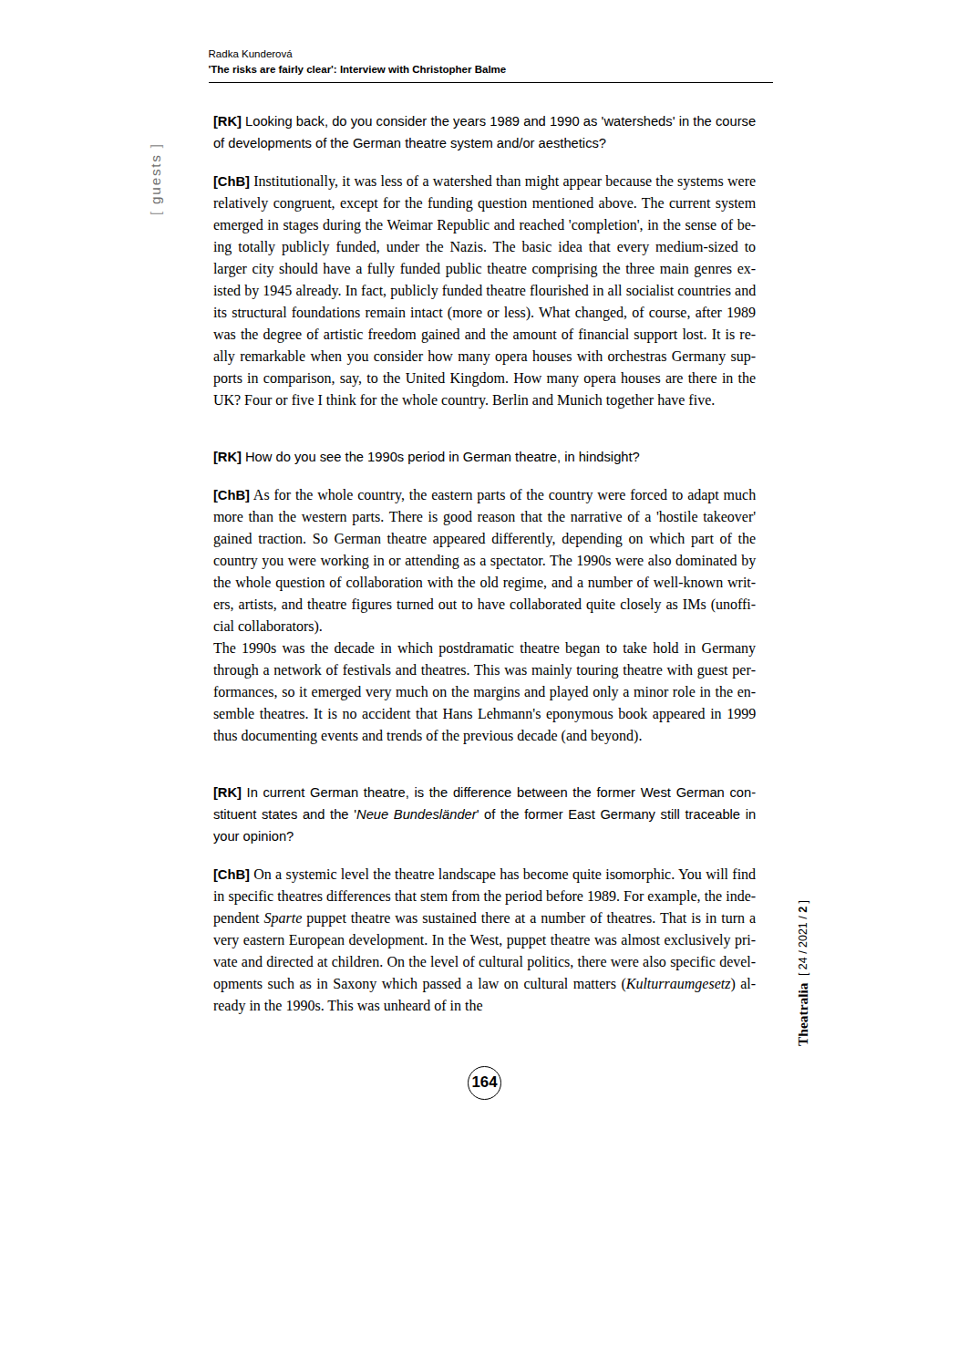Radka Kunderová
'The risks are fairly clear': Interview with Christopher Balme
[ guests ]
Theatralia [ 24 / 2021 / 2 ]
[RK] Looking back, do you consider the years 1989 and 1990 as 'watersheds' in the course of developments of the German theatre system and/or aesthetics?
[ChB] Institutionally, it was less of a watershed than might appear because the systems were relatively congruent, except for the funding question mentioned above. The current system emerged in stages during the Weimar Republic and reached 'completion', in the sense of being totally publicly funded, under the Nazis. The basic idea that every medium-sized to larger city should have a fully funded public theatre comprising the three main genres existed by 1945 already. In fact, publicly funded theatre flourished in all socialist countries and its structural foundations remain intact (more or less). What changed, of course, after 1989 was the degree of artistic freedom gained and the amount of financial support lost. It is really remarkable when you consider how many opera houses with orchestras Germany supports in comparison, say, to the United Kingdom. How many opera houses are there in the UK? Four or five I think for the whole country. Berlin and Munich together have five.
[RK] How do you see the 1990s period in German theatre, in hindsight?
[ChB] As for the whole country, the eastern parts of the country were forced to adapt much more than the western parts. There is good reason that the narrative of a 'hostile takeover' gained traction. So German theatre appeared differently, depending on which part of the country you were working in or attending as a spectator. The 1990s were also dominated by the whole question of collaboration with the old regime, and a number of well-known writers, artists, and theatre figures turned out to have collaborated quite closely as IMs (unofficial collaborators).
The 1990s was the decade in which postdramatic theatre began to take hold in Germany through a network of festivals and theatres. This was mainly touring theatre with guest performances, so it emerged very much on the margins and played only a minor role in the ensemble theatres. It is no accident that Hans Lehmann's eponymous book appeared in 1999 thus documenting events and trends of the previous decade (and beyond).
[RK] In current German theatre, is the difference between the former West German constituent states and the 'Neue Bundesländer' of the former East Germany still traceable in your opinion?
[ChB] On a systemic level the theatre landscape has become quite isomorphic. You will find in specific theatres differences that stem from the period before 1989. For example, the independent Sparte puppet theatre was sustained there at a number of theatres. That is in turn a very eastern European development. In the West, puppet theatre was almost exclusively private and directed at children. On the level of cultural politics, there were also specific developments such as in Saxony which passed a law on cultural matters (Kulturraumgesetz) already in the 1990s. This was unheard of in the
164